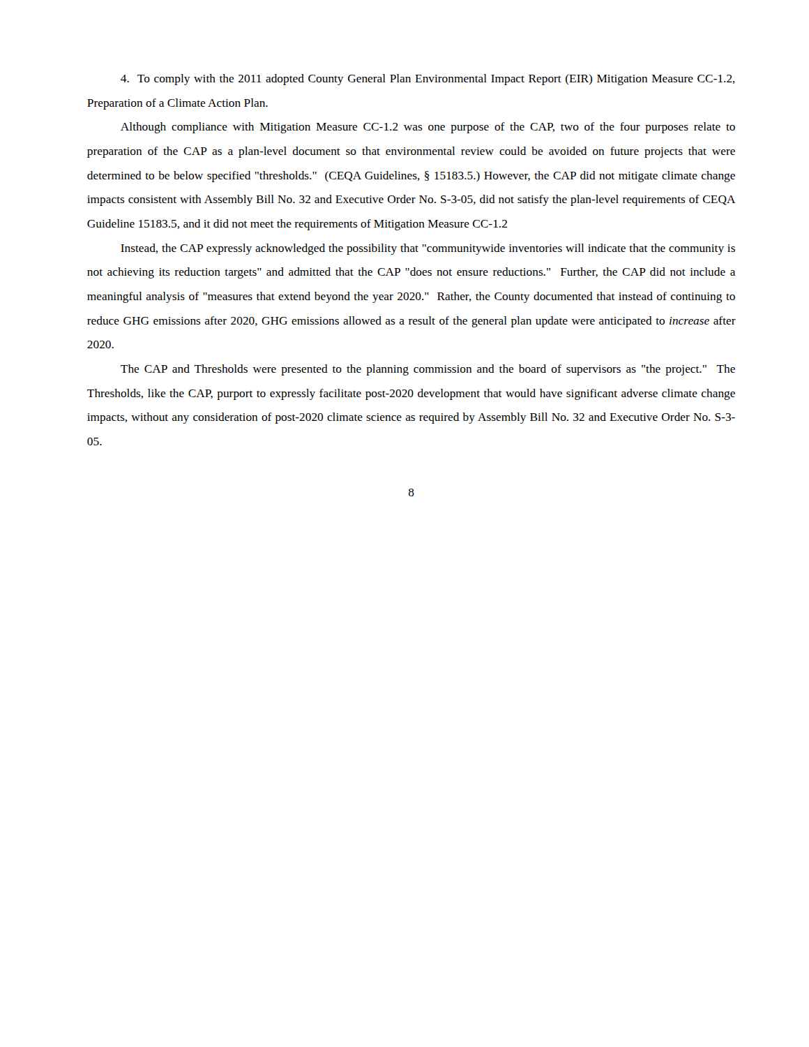4. To comply with the 2011 adopted County General Plan Environmental Impact Report (EIR) Mitigation Measure CC-1.2, Preparation of a Climate Action Plan.
Although compliance with Mitigation Measure CC-1.2 was one purpose of the CAP, two of the four purposes relate to preparation of the CAP as a plan-level document so that environmental review could be avoided on future projects that were determined to be below specified "thresholds." (CEQA Guidelines, § 15183.5.) However, the CAP did not mitigate climate change impacts consistent with Assembly Bill No. 32 and Executive Order No. S-3-05, did not satisfy the plan-level requirements of CEQA Guideline 15183.5, and it did not meet the requirements of Mitigation Measure CC-1.2
Instead, the CAP expressly acknowledged the possibility that "communitywide inventories will indicate that the community is not achieving its reduction targets" and admitted that the CAP "does not ensure reductions." Further, the CAP did not include a meaningful analysis of "measures that extend beyond the year 2020." Rather, the County documented that instead of continuing to reduce GHG emissions after 2020, GHG emissions allowed as a result of the general plan update were anticipated to increase after 2020.
The CAP and Thresholds were presented to the planning commission and the board of supervisors as "the project." The Thresholds, like the CAP, purport to expressly facilitate post-2020 development that would have significant adverse climate change impacts, without any consideration of post-2020 climate science as required by Assembly Bill No. 32 and Executive Order No. S-3-05.
8